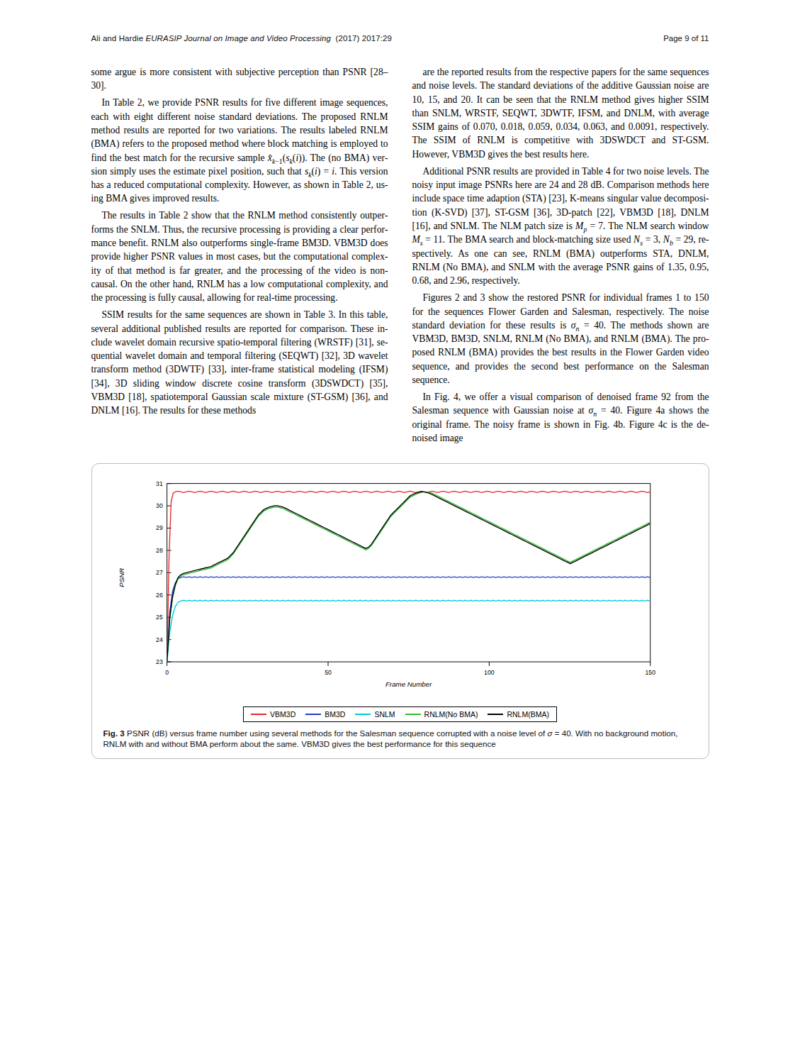Ali and Hardie EURASIP Journal on Image and Video Processing (2017) 2017:29
Page 9 of 11
some argue is more consistent with subjective perception than PSNR [28–30].
In Table 2, we provide PSNR results for five different image sequences, each with eight different noise standard deviations. The proposed RNLM method results are reported for two variations. The results labeled RNLM (BMA) refers to the proposed method where block matching is employed to find the best match for the recursive sample x̂k−1(sk(i)). The (no BMA) version simply uses the estimate pixel position, such that sk(i) = i. This version has a reduced computational complexity. However, as shown in Table 2, using BMA gives improved results.
The results in Table 2 show that the RNLM method consistently outperforms the SNLM. Thus, the recursive processing is providing a clear performance benefit. RNLM also outperforms single-frame BM3D. VBM3D does provide higher PSNR values in most cases, but the computational complexity of that method is far greater, and the processing of the video is non-causal. On the other hand, RNLM has a low computational complexity, and the processing is fully causal, allowing for real-time processing.
SSIM results for the same sequences are shown in Table 3. In this table, several additional published results are reported for comparison. These include wavelet domain recursive spatio-temporal filtering (WRSTF) [31], sequential wavelet domain and temporal filtering (SEQWT) [32], 3D wavelet transform method (3DWTF) [33], inter-frame statistical modeling (IFSM) [34], 3D sliding window discrete cosine transform (3DSWDCT) [35], VBM3D [18], spatiotemporal Gaussian scale mixture (ST-GSM) [36], and DNLM [16]. The results for these methods
are the reported results from the respective papers for the same sequences and noise levels. The standard deviations of the additive Gaussian noise are 10, 15, and 20. It can be seen that the RNLM method gives higher SSIM than SNLM, WRSTF, SEQWT, 3DWTF, IFSM, and DNLM, with average SSIM gains of 0.070, 0.018, 0.059, 0.034, 0.063, and 0.0091, respectively. The SSIM of RNLM is competitive with 3DSWDCT and ST-GSM. However, VBM3D gives the best results here.
Additional PSNR results are provided in Table 4 for two noise levels. The noisy input image PSNRs here are 24 and 28 dB. Comparison methods here include space time adaption (STA) [23], K-means singular value decomposition (K-SVD) [37], ST-GSM [36], 3D-patch [22], VBM3D [18], DNLM [16], and SNLM. The NLM patch size is Mp = 7. The NLM search window Ms = 11. The BMA search and block-matching size used Ns = 3, Nb = 29, respectively. As one can see, RNLM (BMA) outperforms STA, DNLM, RNLM (No BMA), and SNLM with the average PSNR gains of 1.35, 0.95, 0.68, and 2.96, respectively.
Figures 2 and 3 show the restored PSNR for individual frames 1 to 150 for the sequences Flower Garden and Salesman, respectively. The noise standard deviation for these results is σn = 40. The methods shown are VBM3D, BM3D, SNLM, RNLM (No BMA), and RNLM (BMA). The proposed RNLM (BMA) provides the best results in the Flower Garden video sequence, and provides the second best performance on the Salesman sequence.
In Fig. 4, we offer a visual comparison of denoised frame 92 from the Salesman sequence with Gaussian noise at σn = 40. Figure 4a shows the original frame. The noisy frame is shown in Fig. 4b. Figure 4c is the denoised image
31 30 29 28 27 26 25 24 23 0 50 100 150 PSNR Frame Number
VBM3D BM3D SNLM RNLM(No BMA) RNLM(BMA)
Fig. 3 PSNR (dB) versus frame number using several methods for the Salesman sequence corrupted with a noise level of σ = 40. With no background motion, RNLM with and without BMA perform about the same. VBM3D gives the best performance for this sequence